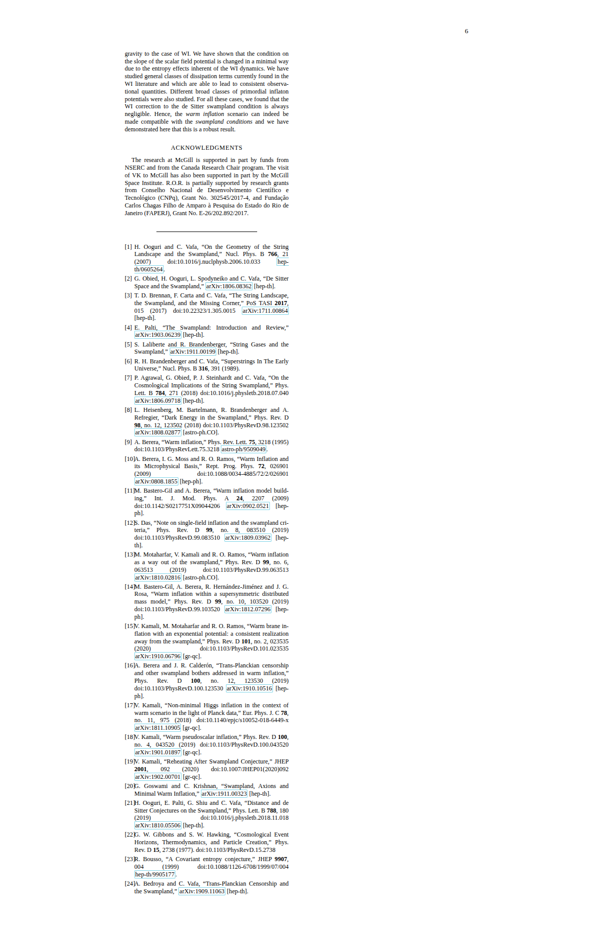6
gravity to the case of WI. We have shown that the condition on the slope of the scalar field potential is changed in a minimal way due to the entropy effects inherent of the WI dynamics. We have studied general classes of dissipation terms currently found in the WI literature and which are able to lead to consistent observational quantities. Different broad classes of primordial inflaton potentials were also studied. For all these cases, we found that the WI correction to the de Sitter swampland condition is always negligible. Hence, the warm inflation scenario can indeed be made compatible with the swampland conditions and we have demonstrated here that this is a robust result.
Acknowledgments
The research at McGill is supported in part by funds from NSERC and from the Canada Research Chair program. The visit of VK to McGill has also been supported in part by the McGill Space Institute. R.O.R. is partially supported by research grants from Conselho Nacional de Desenvolvimento Científico e Tecnológico (CNPq), Grant No. 302545/2017-4, and Fundação Carlos Chagas Filho de Amparo à Pesquisa do Estado do Rio de Janeiro (FAPERJ), Grant No. E-26/202.892/2017.
H. Ooguri and C. Vafa, “On the Geometry of the String Landscape and the Swampland,” Nucl. Phys. B 766, 21 (2007) doi:10.1016/j.nuclphysb.2006.10.033 hep-th/0605264.
G. Obied, H. Ooguri, L. Spodyneiko and C. Vafa, “De Sitter Space and the Swampland,” arXiv:1806.08362 [hep-th].
T. D. Brennan, F. Carta and C. Vafa, “The String Landscape, the Swampland, and the Missing Corner,” PoS TASI 2017, 015 (2017) doi:10.22323/1.305.0015 arXiv:1711.00864 [hep-th].
E. Palti, “The Swampland: Introduction and Review,” arXiv:1903.06239 [hep-th].
S. Laliberte and R. Brandenberger, “String Gases and the Swampland,” arXiv:1911.00199 [hep-th].
R. H. Brandenberger and C. Vafa, “Superstrings In The Early Universe,” Nucl. Phys. B 316, 391 (1989).
P. Agrawal, G. Obied, P. J. Steinhardt and C. Vafa, “On the Cosmological Implications of the String Swampland,” Phys. Lett. B 784, 271 (2018) doi:10.1016/j.physletb.2018.07.040 arXiv:1806.09718 [hep-th].
L. Heisenberg, M. Bartelmann, R. Brandenberger and A. Refregier, “Dark Energy in the Swampland,” Phys. Rev. D 98, no. 12, 123502 (2018) doi:10.1103/PhysRevD.98.123502 arXiv:1808.02877 [astro-ph.CO].
A. Berera, “Warm inflation,” Phys. Rev. Lett. 75, 3218 (1995) doi:10.1103/PhysRevLett.75.3218 astro-ph/9509049.
A. Berera, I. G. Moss and R. O. Ramos, “Warm Inflation and its Microphysical Basis,” Rept. Prog. Phys. 72, 026901 (2009) doi:10.1088/0034-4885/72/2/026901 arXiv:0808.1855 [hep-ph].
M. Bastero-Gil and A. Berera, “Warm inflation model building,” Int. J. Mod. Phys. A 24, 2207 (2009) doi:10.1142/S0217751X09044206 arXiv:0902.0521 [hep-ph].
S. Das, “Note on single-field inflation and the swampland criteria,” Phys. Rev. D 99, no. 8, 083510 (2019) doi:10.1103/PhysRevD.99.083510 arXiv:1809.03962 [hep-th].
M. Motaharfar, V. Kamali and R. O. Ramos, “Warm inflation as a way out of the swampland,” Phys. Rev. D 99, no. 6, 063513 (2019) doi:10.1103/PhysRevD.99.063513 arXiv:1810.02816 [astro-ph.CO].
M. Bastero-Gil, A. Berera, R. Hernández-Jiménez and J. G. Rosa, “Warm inflation within a supersymmetric distributed mass model,” Phys. Rev. D 99, no. 10, 103520 (2019) doi:10.1103/PhysRevD.99.103520 arXiv:1812.07296 [hep-ph].
V. Kamali, M. Motaharfar and R. O. Ramos, “Warm brane inflation with an exponential potential: a consistent realization away from the swampland,” Phys. Rev. D 101, no. 2, 023535 (2020) doi:10.1103/PhysRevD.101.023535 arXiv:1910.06796 [gr-qc].
A. Berera and J. R. Calderón, “Trans-Planckian censorship and other swampland bothers addressed in warm inflation,” Phys. Rev. D 100, no. 12, 123530 (2019) doi:10.1103/PhysRevD.100.123530 arXiv:1910.10516 [hep-ph].
V. Kamali, “Non-minimal Higgs inflation in the context of warm scenario in the light of Planck data,” Eur. Phys. J. C 78, no. 11, 975 (2018) doi:10.1140/epjc/s10052-018-6449-x arXiv:1811.10905 [gr-qc].
V. Kamali, “Warm pseudoscalar inflation,” Phys. Rev. D 100, no. 4, 043520 (2019) doi:10.1103/PhysRevD.100.043520 arXiv:1901.01897 [gr-qc].
V. Kamali, “Reheating After Swampland Conjecture,” JHEP 2001, 092 (2020) doi:10.1007/JHEP01(2020)092 arXiv:1902.00701 [gr-qc].
G. Goswami and C. Krishnan, “Swampland, Axions and Minimal Warm Inflation,” arXiv:1911.00323 [hep-th].
H. Ooguri, E. Palti, G. Shiu and C. Vafa, “Distance and de Sitter Conjectures on the Swampland,” Phys. Lett. B 788, 180 (2019) doi:10.1016/j.physletb.2018.11.018 arXiv:1810.05506 [hep-th].
G. W. Gibbons and S. W. Hawking, “Cosmological Event Horizons, Thermodynamics, and Particle Creation,” Phys. Rev. D 15, 2738 (1977). doi:10.1103/PhysRevD.15.2738
R. Bousso, “A Covariant entropy conjecture,” JHEP 9907, 004 (1999) doi:10.1088/1126-6708/1999/07/004 hep-th/9905177.
A. Bedroya and C. Vafa, “Trans-Planckian Censorship and the Swampland,” arXiv:1909.11063 [hep-th].